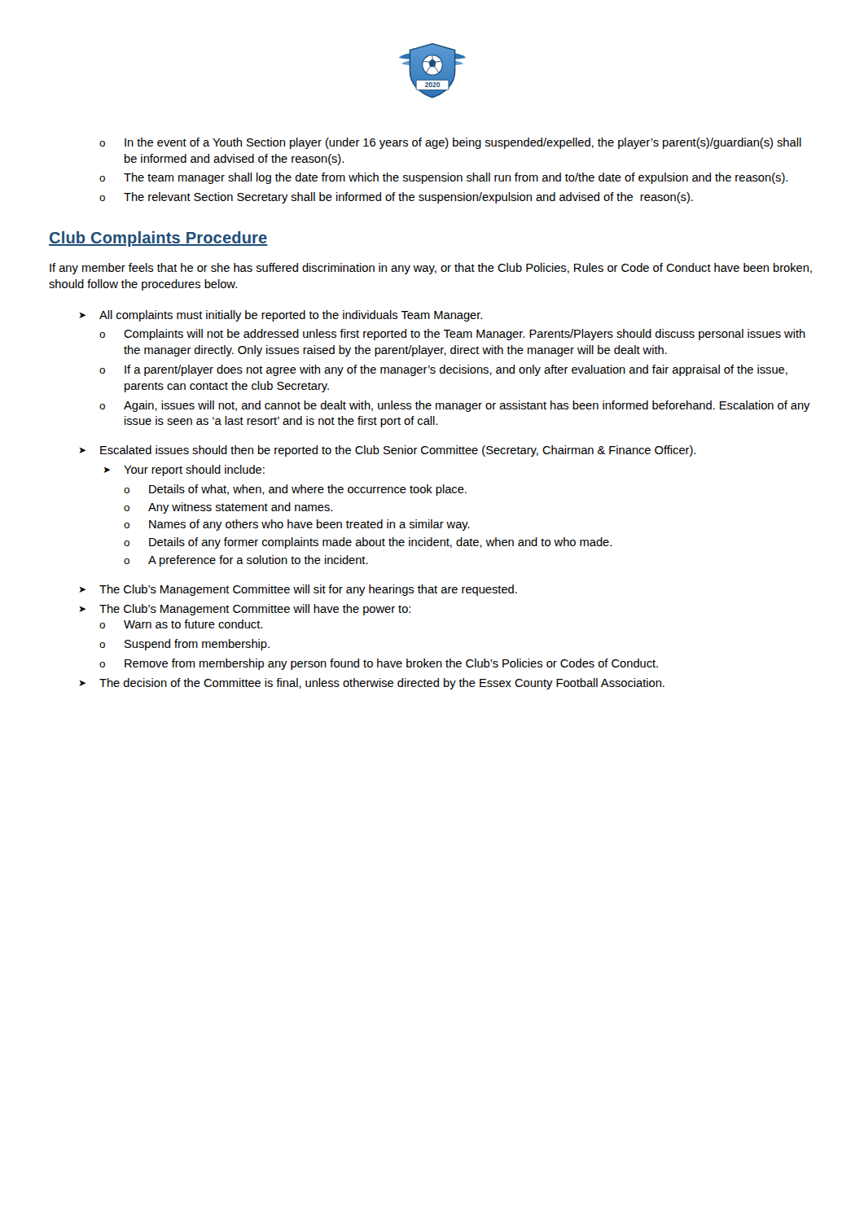2020
In the event of a Youth Section player (under 16 years of age) being suspended/expelled, the player’s parent(s)/guardian(s) shall be informed and advised of the reason(s).
The team manager shall log the date from which the suspension shall run from and to/the date of expulsion and the reason(s).
The relevant Section Secretary shall be informed of the suspension/expulsion and advised of the reason(s).
Club Complaints Procedure
If any member feels that he or she has suffered discrimination in any way, or that the Club Policies, Rules or Code of Conduct have been broken, should follow the procedures below.
All complaints must initially be reported to the individuals Team Manager.
Complaints will not be addressed unless first reported to the Team Manager. Parents/Players should discuss personal issues with the manager directly. Only issues raised by the parent/player, direct with the manager will be dealt with.
If a parent/player does not agree with any of the manager’s decisions, and only after evaluation and fair appraisal of the issue, parents can contact the club Secretary.
Again, issues will not, and cannot be dealt with, unless the manager or assistant has been informed beforehand. Escalation of any issue is seen as ‘a last resort’ and is not the first port of call.
Escalated issues should then be reported to the Club Senior Committee (Secretary, Chairman & Finance Officer).
Your report should include:
Details of what, when, and where the occurrence took place.
Any witness statement and names.
Names of any others who have been treated in a similar way.
Details of any former complaints made about the incident, date, when and to who made.
A preference for a solution to the incident.
The Club’s Management Committee will sit for any hearings that are requested.
The Club’s Management Committee will have the power to:
Warn as to future conduct.
Suspend from membership.
Remove from membership any person found to have broken the Club’s Policies or Codes of Conduct.
The decision of the Committee is final, unless otherwise directed by the Essex County Football Association.